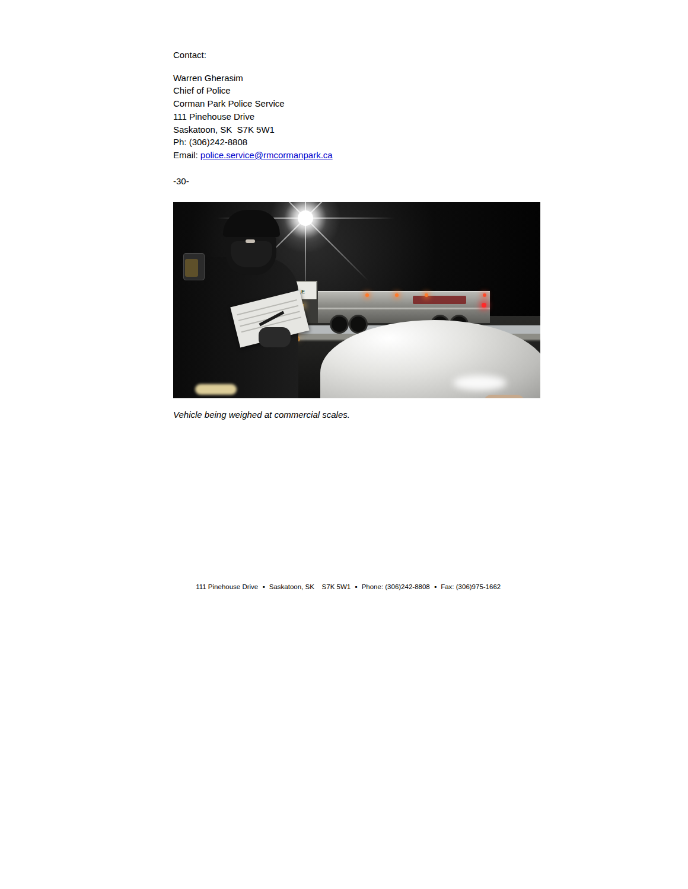Contact:
Warren Gherasim
Chief of Police
Corman Park Police Service
111 Pinehouse Drive
Saskatoon, SK S7K 5W1
Ph: (306)242-8808
Email: police.service@rmcormanpark.ca
-30-
SCALE
Vehicle being weighed at commercial scales.
111 Pinehouse Drive ▪ Saskatoon, SK S7K 5W1 ▪ Phone: (306)242-8808 ▪ Fax: (306)975-1662